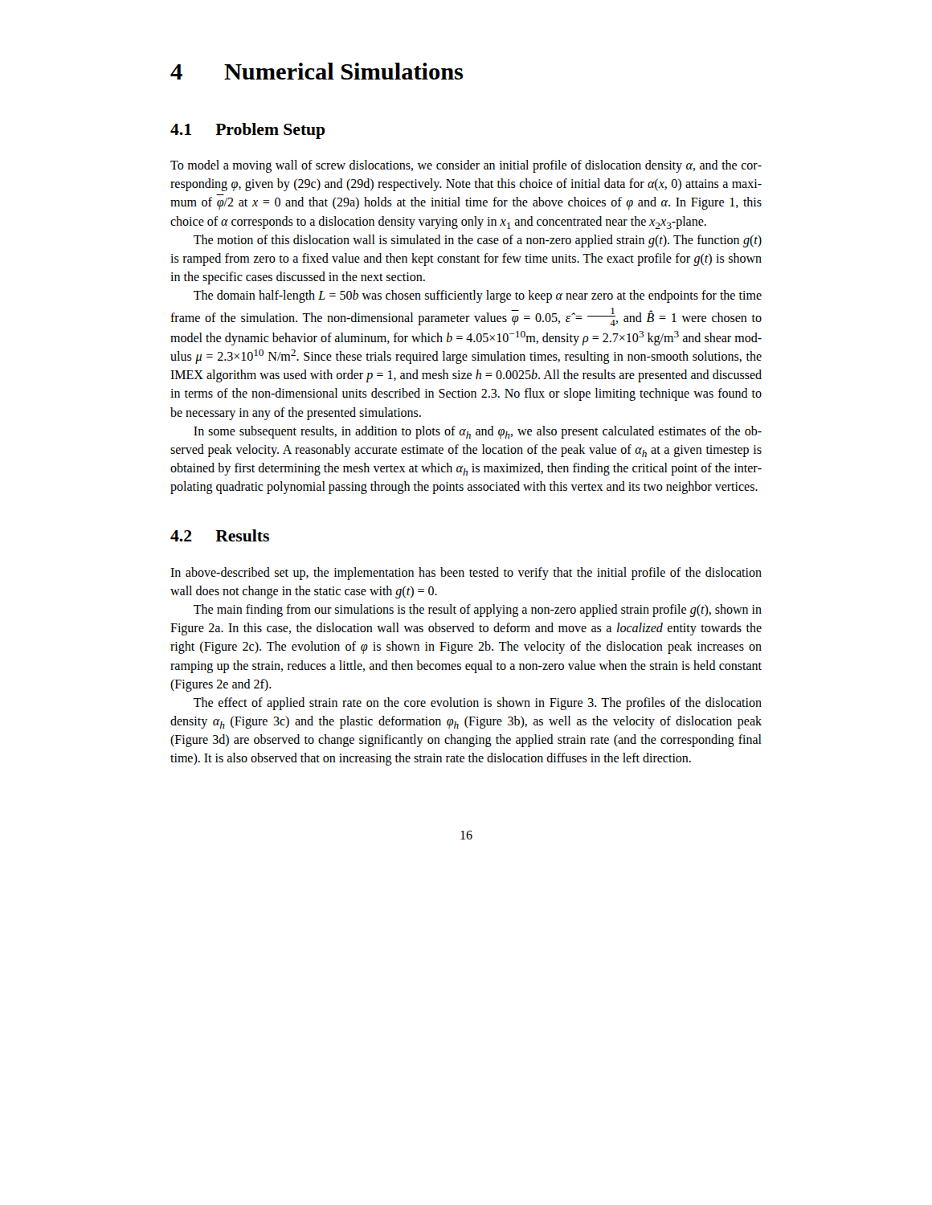4 Numerical Simulations
4.1 Problem Setup
To model a moving wall of screw dislocations, we consider an initial profile of dislocation density α, and the corresponding φ, given by (29c) and (29d) respectively. Note that this choice of initial data for α(x, 0) attains a maximum of φ/2 at x = 0 and that (29a) holds at the initial time for the above choices of φ and α. In Figure 1, this choice of α corresponds to a dislocation density varying only in x1 and concentrated near the x2x3-plane.
The motion of this dislocation wall is simulated in the case of a non-zero applied strain g(t). The function g(t) is ramped from zero to a fixed value and then kept constant for few time units. The exact profile for g(t) is shown in the specific cases discussed in the next section.
The domain half-length L = 50b was chosen sufficiently large to keep α near zero at the endpoints for the time frame of the simulation. The non-dimensional parameter values φ = 0.05, ε̂ = 14, and B̂ = 1 were chosen to model the dynamic behavior of aluminum, for which b = 4.05×10−10m, density ρ = 2.7×103 kg/m3 and shear modulus μ = 2.3×1010 N/m2. Since these trials required large simulation times, resulting in non-smooth solutions, the IMEX algorithm was used with order p = 1, and mesh size h = 0.0025b. All the results are presented and discussed in terms of the non-dimensional units described in Section 2.3. No flux or slope limiting technique was found to be necessary in any of the presented simulations.
In some subsequent results, in addition to plots of αh and φh, we also present calculated estimates of the observed peak velocity. A reasonably accurate estimate of the location of the peak value of αh at a given timestep is obtained by first determining the mesh vertex at which αh is maximized, then finding the critical point of the interpolating quadratic polynomial passing through the points associated with this vertex and its two neighbor vertices.
4.2 Results
In above-described set up, the implementation has been tested to verify that the initial profile of the dislocation wall does not change in the static case with g(t) = 0.
The main finding from our simulations is the result of applying a non-zero applied strain profile g(t), shown in Figure 2a. In this case, the dislocation wall was observed to deform and move as a localized entity towards the right (Figure 2c). The evolution of φ is shown in Figure 2b. The velocity of the dislocation peak increases on ramping up the strain, reduces a little, and then becomes equal to a non-zero value when the strain is held constant (Figures 2e and 2f).
The effect of applied strain rate on the core evolution is shown in Figure 3. The profiles of the dislocation density αh (Figure 3c) and the plastic deformation φh (Figure 3b), as well as the velocity of dislocation peak (Figure 3d) are observed to change significantly on changing the applied strain rate (and the corresponding final time). It is also observed that on increasing the strain rate the dislocation diffuses in the left direction.
16